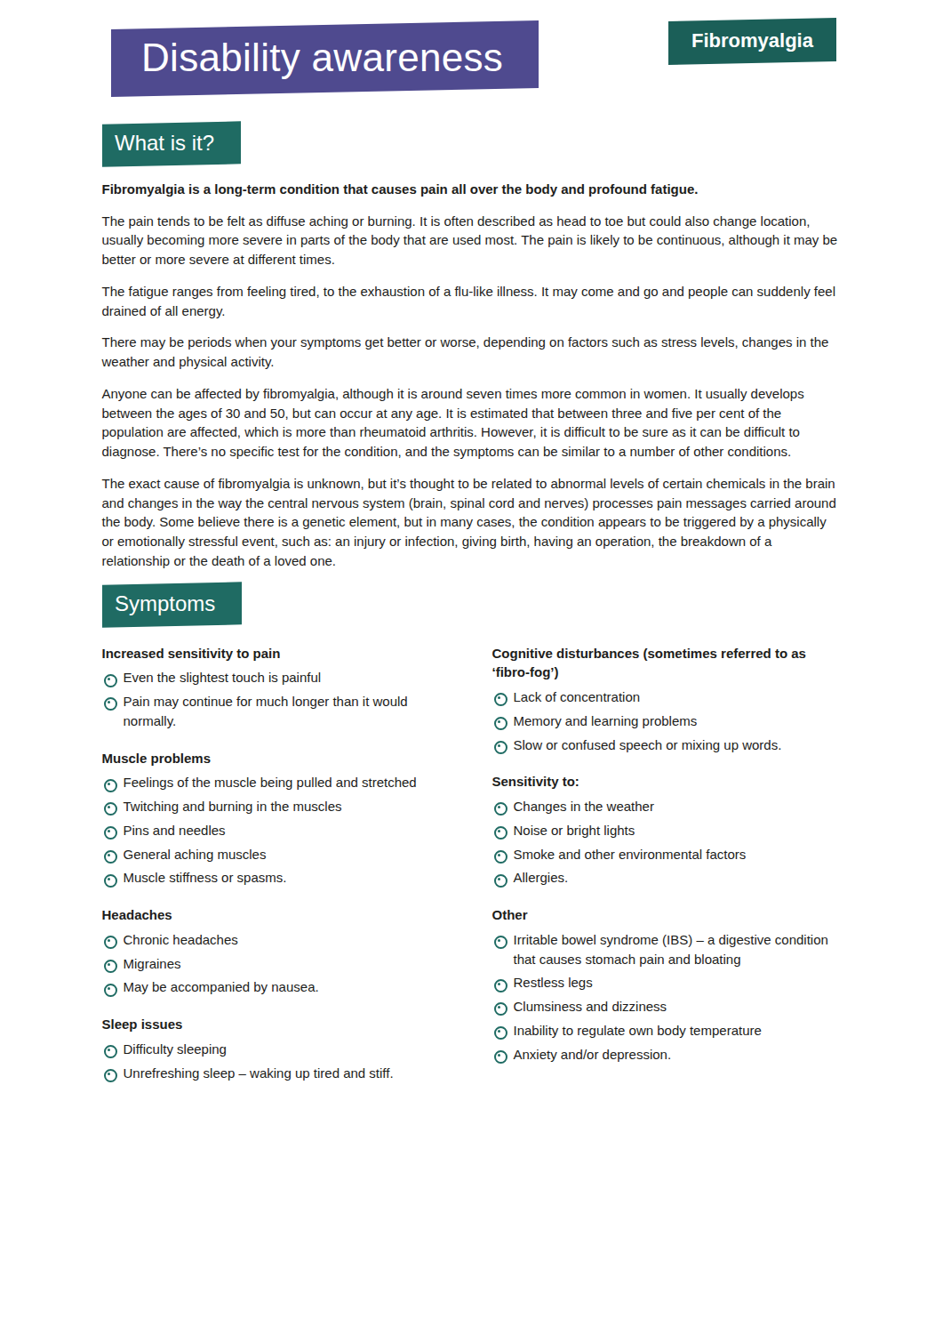Disability awareness
Fibromyalgia
What is it?
Fibromyalgia is a long-term condition that causes pain all over the body and profound fatigue.
The pain tends to be felt as diffuse aching or burning. It is often described as head to toe but could also change location, usually becoming more severe in parts of the body that are used most. The pain is likely to be continuous, although it may be better or more severe at different times.
The fatigue ranges from feeling tired, to the exhaustion of a flu-like illness. It may come and go and people can suddenly feel drained of all energy.
There may be periods when your symptoms get better or worse, depending on factors such as stress levels, changes in the weather and physical activity.
Anyone can be affected by fibromyalgia, although it is around seven times more common in women. It usually develops between the ages of 30 and 50, but can occur at any age. It is estimated that between three and five per cent of the population are affected, which is more than rheumatoid arthritis. However, it is difficult to be sure as it can be difficult to diagnose. There’s no specific test for the condition, and the symptoms can be similar to a number of other conditions.
The exact cause of fibromyalgia is unknown, but it’s thought to be related to abnormal levels of certain chemicals in the brain and changes in the way the central nervous system (brain, spinal cord and nerves) processes pain messages carried around the body. Some believe there is a genetic element, but in many cases, the condition appears to be triggered by a physically or emotionally stressful event, such as: an injury or infection, giving birth, having an operation, the breakdown of a relationship or the death of a loved one.
Symptoms
Increased sensitivity to pain
Even the slightest touch is painful
Pain may continue for much longer than it would normally.
Muscle problems
Feelings of the muscle being pulled and stretched
Twitching and burning in the muscles
Pins and needles
General aching muscles
Muscle stiffness or spasms.
Headaches
Chronic headaches
Migraines
May be accompanied by nausea.
Sleep issues
Difficulty sleeping
Unrefreshing sleep – waking up tired and stiff.
Cognitive disturbances (sometimes referred to as ‘fibro-fog’)
Lack of concentration
Memory and learning problems
Slow or confused speech or mixing up words.
Sensitivity to:
Changes in the weather
Noise or bright lights
Smoke and other environmental factors
Allergies.
Other
Irritable bowel syndrome (IBS) – a digestive condition that causes stomach pain and bloating
Restless legs
Clumsiness and dizziness
Inability to regulate own body temperature
Anxiety and/or depression.